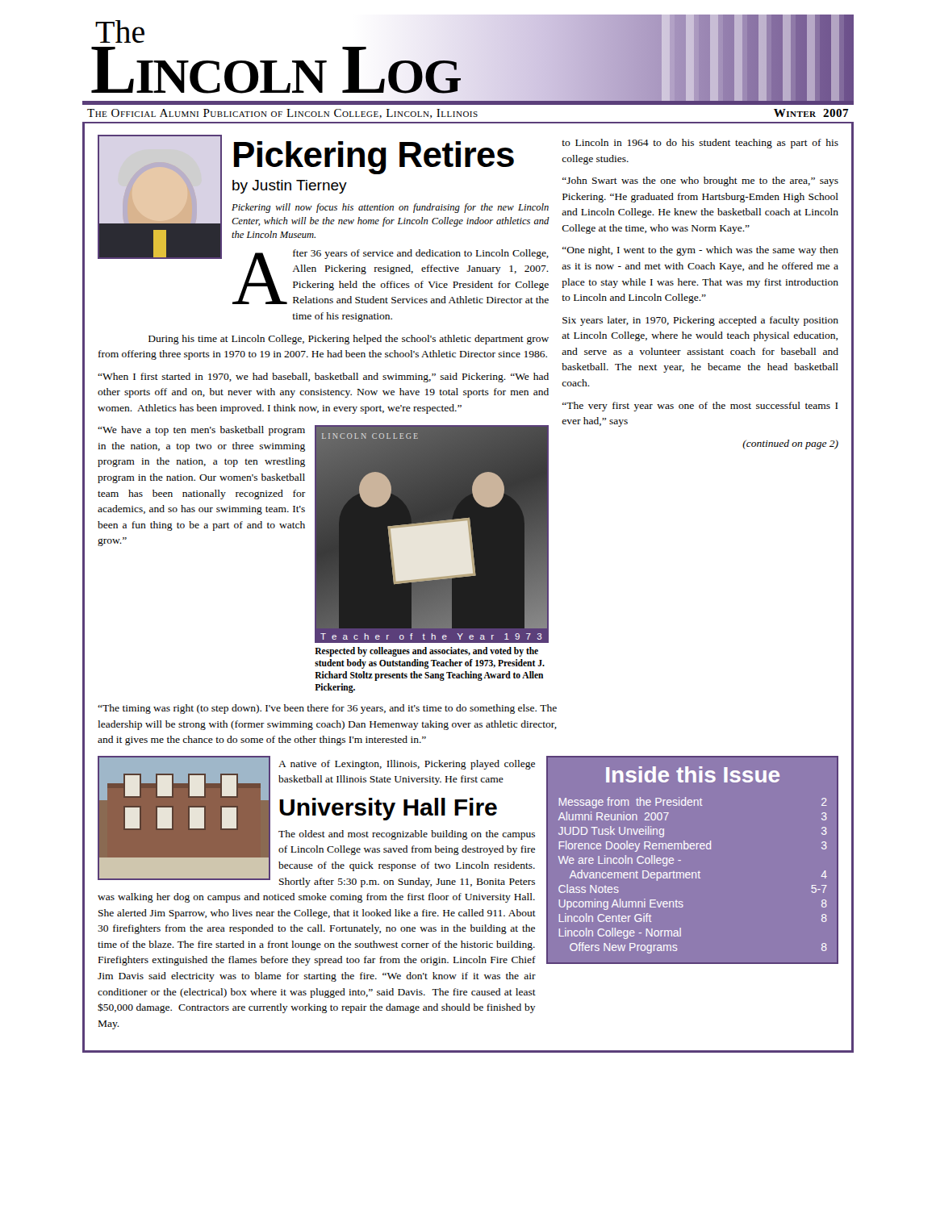The
LINCOLN LOG
The Official Alumni Publication of Lincoln College, Lincoln, Illinois
Winter 2007
Pickering Retires
by Justin Tierney
Pickering will now focus his attention on fundraising for the new Lincoln Center, which will be the new home for Lincoln College indoor athletics and the Lincoln Museum.
After 36 years of service and dedication to Lincoln College, Allen Pickering resigned, effective January 1, 2007. Pickering held the offices of Vice President for College Relations and Student Services and Athletic Director at the time of his resignation.
During his time at Lincoln College, Pickering helped the school's athletic department grow from offering three sports in 1970 to 19 in 2007. He had been the school's Athletic Director since 1986.
“When I first started in 1970, we had baseball, basketball and swimming,” said Pickering. “We had other sports off and on, but never with any consistency. Now we have 19 total sports for men and women. Athletics has been improved. I think now, in every sport, we're respected.”
LINCOLN COLLEGE
T e a c h e r o f t h e Y e a r 1 9 7 3
Respected by colleagues and associates, and voted by the student body as Outstanding Teacher of 1973, President J. Richard Stoltz presents the Sang Teaching Award to Allen Pickering.
“We have a top ten men's basketball program in the nation, a top two or three swimming program in the nation, a top ten wrestling program in the nation. Our women's basketball team has been nationally recognized for academics, and so has our swimming team. It's been a fun thing to be a part of and to watch grow.”
to Lincoln in 1964 to do his student teaching as part of his college studies.
“John Swart was the one who brought me to the area,” says Pickering. “He graduated from Hartsburg-Emden High School and Lincoln College. He knew the basketball coach at Lincoln College at the time, who was Norm Kaye.”
“One night, I went to the gym - which was the same way then as it is now - and met with Coach Kaye, and he offered me a place to stay while I was here. That was my first introduction to Lincoln and Lincoln College.”
Six years later, in 1970, Pickering accepted a faculty position at Lincoln College, where he would teach physical education, and serve as a volunteer assistant coach for baseball and basketball. The next year, he became the head basketball coach.
“The very first year was one of the most successful teams I ever had,” says
(continued on page 2)
“The timing was right (to step down). I've been there for 36 years, and it's time to do something else. The leadership will be strong with (former swimming coach) Dan Hemenway taking over as athletic director, and it gives me the chance to do some of the other things I'm interested in.”
A native of Lexington, Illinois, Pickering played college basketball at Illinois State University. He first came
University Hall Fire
The oldest and most recognizable building on the campus of Lincoln College was saved from being destroyed by fire because of the quick response of two Lincoln residents. Shortly after 5:30 p.m. on Sunday, June 11, Bonita Peters was walking her dog on campus and noticed smoke coming from the first floor of University Hall. She alerted Jim Sparrow, who lives near the College, that it looked like a fire. He called 911. About 30 firefighters from the area responded to the call. Fortunately, no one was in the building at the time of the blaze. The fire started in a front lounge on the southwest corner of the historic building. Firefighters extinguished the flames before they spread too far from the origin. Lincoln Fire Chief Jim Davis said electricity was to blame for starting the fire. “We don't know if it was the air conditioner or the (electrical) box where it was plugged into,” said Davis. The fire caused at least $50,000 damage. Contractors are currently working to repair the damage and should be finished by May.
Inside this Issue
Message from the President 2
Alumni Reunion 20073
JUDD Tusk Unveiling 3
Florence Dooley Remembered 3
We are Lincoln College -
Advancement Department 4
Class Notes 5-7
Upcoming Alumni Events 8
Lincoln Center Gift 8
Lincoln College - Normal
Offers New Programs 8